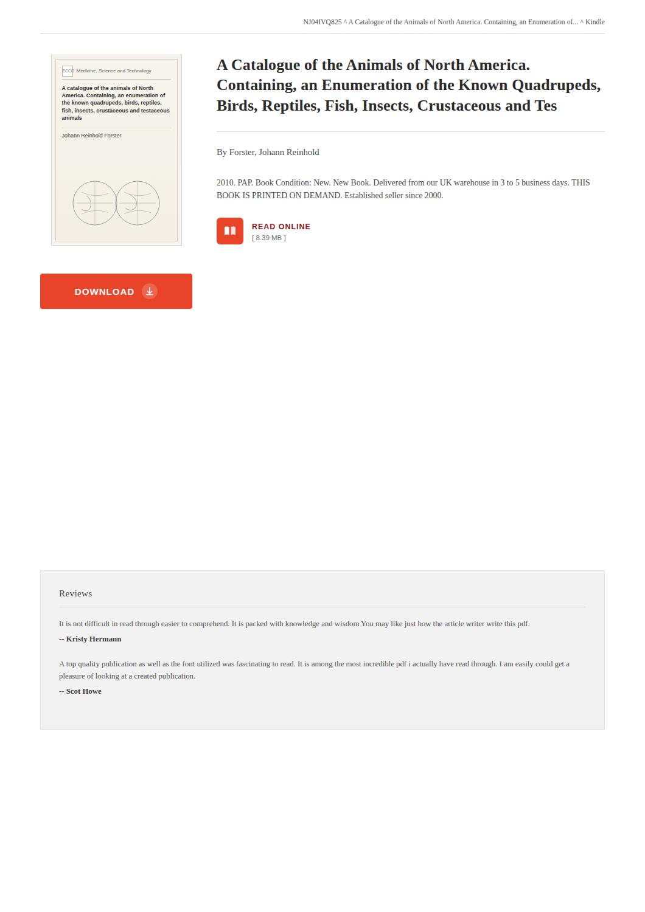NJ04IVQ825 ^ A Catalogue of the Animals of North America. Containing, an Enumeration of... ^ Kindle
ECCO Medicine, Science and Technology
A catalogue of the animals of North America. Containing, an enumeration of the known quadrupeds, birds, reptiles, fish, insects, crustaceous and testaceous animals
Johann Reinhold Forster
DOWNLOAD
A Catalogue of the Animals of North America. Containing, an Enumeration of the Known Quadrupeds, Birds, Reptiles, Fish, Insects, Crustaceous and Tes
By Forster, Johann Reinhold
2010. PAP. Book Condition: New. New Book. Delivered from our UK warehouse in 3 to 5 business days. THIS BOOK IS PRINTED ON DEMAND. Established seller since 2000.
READ ONLINE
[ 8.39 MB ]
Reviews
It is not difficult in read through easier to comprehend. It is packed with knowledge and wisdom You may like just how the article writer write this pdf.
-- Kristy Hermann
A top quality publication as well as the font utilized was fascinating to read. It is among the most incredible pdf i actually have read through. I am easily could get a pleasure of looking at a created publication.
-- Scot Howe